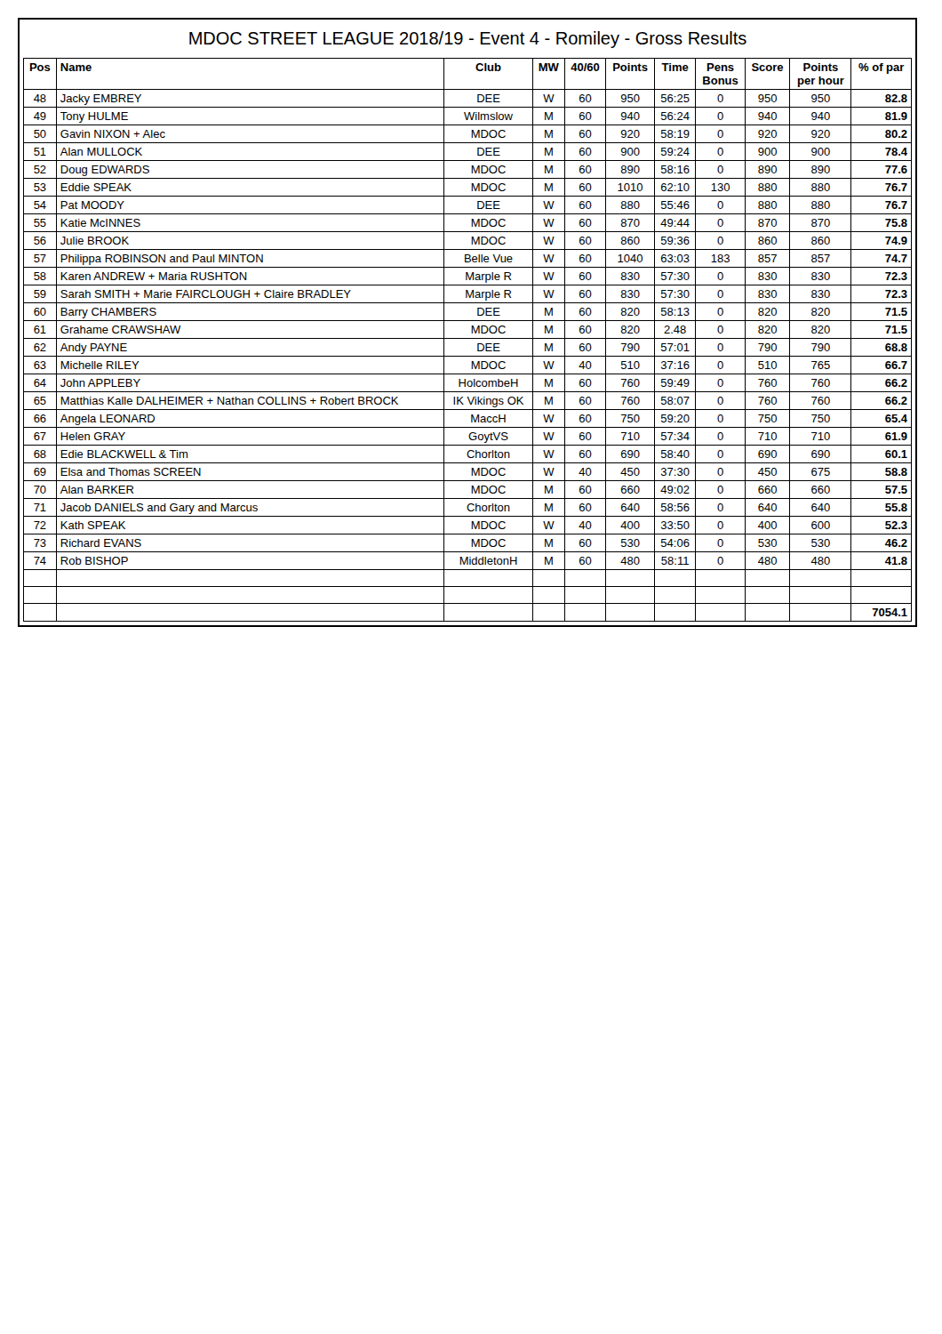MDOC STREET LEAGUE 2018/19 - Event 4 - Romiley - Gross Results
| Pos | Name | Club | MW | 40/60 | Points | Time | Pens Bonus | Score | Points per hour | % of par |
| --- | --- | --- | --- | --- | --- | --- | --- | --- | --- | --- |
| 48 | Jacky EMBREY | DEE | W | 60 | 950 | 56:25 | 0 | 950 | 950 | 82.8 |
| 49 | Tony HULME | Wilmslow | M | 60 | 940 | 56:24 | 0 | 940 | 940 | 81.9 |
| 50 | Gavin NIXON + Alec | MDOC | M | 60 | 920 | 58:19 | 0 | 920 | 920 | 80.2 |
| 51 | Alan MULLOCK | DEE | M | 60 | 900 | 59:24 | 0 | 900 | 900 | 78.4 |
| 52 | Doug EDWARDS | MDOC | M | 60 | 890 | 58:16 | 0 | 890 | 890 | 77.6 |
| 53 | Eddie SPEAK | MDOC | M | 60 | 1010 | 62:10 | 130 | 880 | 880 | 76.7 |
| 54 | Pat MOODY | DEE | W | 60 | 880 | 55:46 | 0 | 880 | 880 | 76.7 |
| 55 | Katie McINNES | MDOC | W | 60 | 870 | 49:44 | 0 | 870 | 870 | 75.8 |
| 56 | Julie BROOK | MDOC | W | 60 | 860 | 59:36 | 0 | 860 | 860 | 74.9 |
| 57 | Philippa ROBINSON and Paul MINTON | Belle Vue | W | 60 | 1040 | 63:03 | 183 | 857 | 857 | 74.7 |
| 58 | Karen ANDREW + Maria RUSHTON | Marple R | W | 60 | 830 | 57:30 | 0 | 830 | 830 | 72.3 |
| 59 | Sarah SMITH + Marie FAIRCLOUGH + Claire BRADLEY | Marple R | W | 60 | 830 | 57:30 | 0 | 830 | 830 | 72.3 |
| 60 | Barry CHAMBERS | DEE | M | 60 | 820 | 58:13 | 0 | 820 | 820 | 71.5 |
| 61 | Grahame CRAWSHAW | MDOC | M | 60 | 820 | 2.48 | 0 | 820 | 820 | 71.5 |
| 62 | Andy PAYNE | DEE | M | 60 | 790 | 57:01 | 0 | 790 | 790 | 68.8 |
| 63 | Michelle RILEY | MDOC | W | 40 | 510 | 37:16 | 0 | 510 | 765 | 66.7 |
| 64 | John APPLEBY | HolcombeH | M | 60 | 760 | 59:49 | 0 | 760 | 760 | 66.2 |
| 65 | Matthias Kalle DALHEIMER + Nathan COLLINS + Robert BROCK | IK Vikings OK | M | 60 | 760 | 58:07 | 0 | 760 | 760 | 66.2 |
| 66 | Angela LEONARD | MaccH | W | 60 | 750 | 59:20 | 0 | 750 | 750 | 65.4 |
| 67 | Helen GRAY | GoytVS | W | 60 | 710 | 57:34 | 0 | 710 | 710 | 61.9 |
| 68 | Edie BLACKWELL & Tim | Chorlton | W | 60 | 690 | 58:40 | 0 | 690 | 690 | 60.1 |
| 69 | Elsa and Thomas SCREEN | MDOC | W | 40 | 450 | 37:30 | 0 | 450 | 675 | 58.8 |
| 70 | Alan BARKER | MDOC | M | 60 | 660 | 49:02 | 0 | 660 | 660 | 57.5 |
| 71 | Jacob DANIELS and Gary and Marcus | Chorlton | M | 60 | 640 | 58:56 | 0 | 640 | 640 | 55.8 |
| 72 | Kath SPEAK | MDOC | W | 40 | 400 | 33:50 | 0 | 400 | 600 | 52.3 |
| 73 | Richard EVANS | MDOC | M | 60 | 530 | 54:06 | 0 | 530 | 530 | 46.2 |
| 74 | Rob BISHOP | MiddletonH | M | 60 | 480 | 58:11 | 0 | 480 | 480 | 41.8 |
| | | | | | | | | | | 7054.1 |